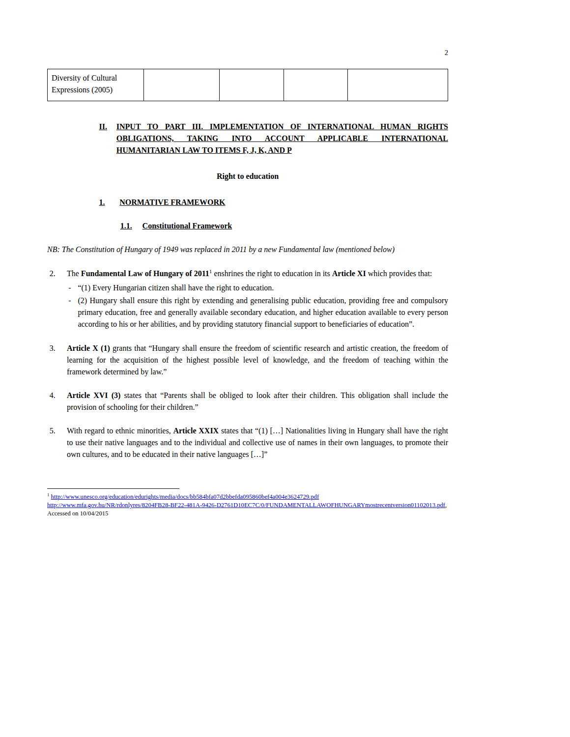2
| Diversity of Cultural Expressions (2005) | | | | |
II. INPUT TO PART III. IMPLEMENTATION OF INTERNATIONAL HUMAN RIGHTS OBLIGATIONS, TAKING INTO ACCOUNT APPLICABLE INTERNATIONAL HUMANITARIAN LAW TO ITEMS F, J, K, AND P
Right to education
1. NORMATIVE FRAMEWORK
1.1. Constitutional Framework
NB: The Constitution of Hungary of 1949 was replaced in 2011 by a new Fundamental law (mentioned below)
2.
The Fundamental Law of Hungary of 20111 enshrines the right to education in its Article XI which provides that:
“(1) Every Hungarian citizen shall have the right to education.
(2) Hungary shall ensure this right by extending and generalising public education, providing free and compulsory primary education, free and generally available secondary education, and higher education available to every person according to his or her abilities, and by providing statutory financial support to beneficiaries of education”.
3.
Article X (1) grants that “Hungary shall ensure the freedom of scientific research and artistic creation, the freedom of learning for the acquisition of the highest possible level of knowledge, and the freedom of teaching within the framework determined by law.”
4.
Article XVI (3) states that “Parents shall be obliged to look after their children. This obligation shall include the provision of schooling for their children.”
5.
With regard to ethnic minorities, Article XXIX states that “(1) […] Nationalities living in Hungary shall have the right to use their native languages and to the individual and collective use of names in their own languages, to promote their own cultures, and to be educated in their native languages […]”
1 http://www.unesco.org/education/edurights/media/docs/bb584bfa07d2bbefda095860bef4a004e3624729.pdf
http://www.mfa.gov.hu/NR/rdonlyres/8204FB28-BF22-481A-9426-D2761D10EC7C/0/FUNDAMENTALLAWOFHUNGARYmostrecentversion01102013.pdf, Accessed on 10/04/2015